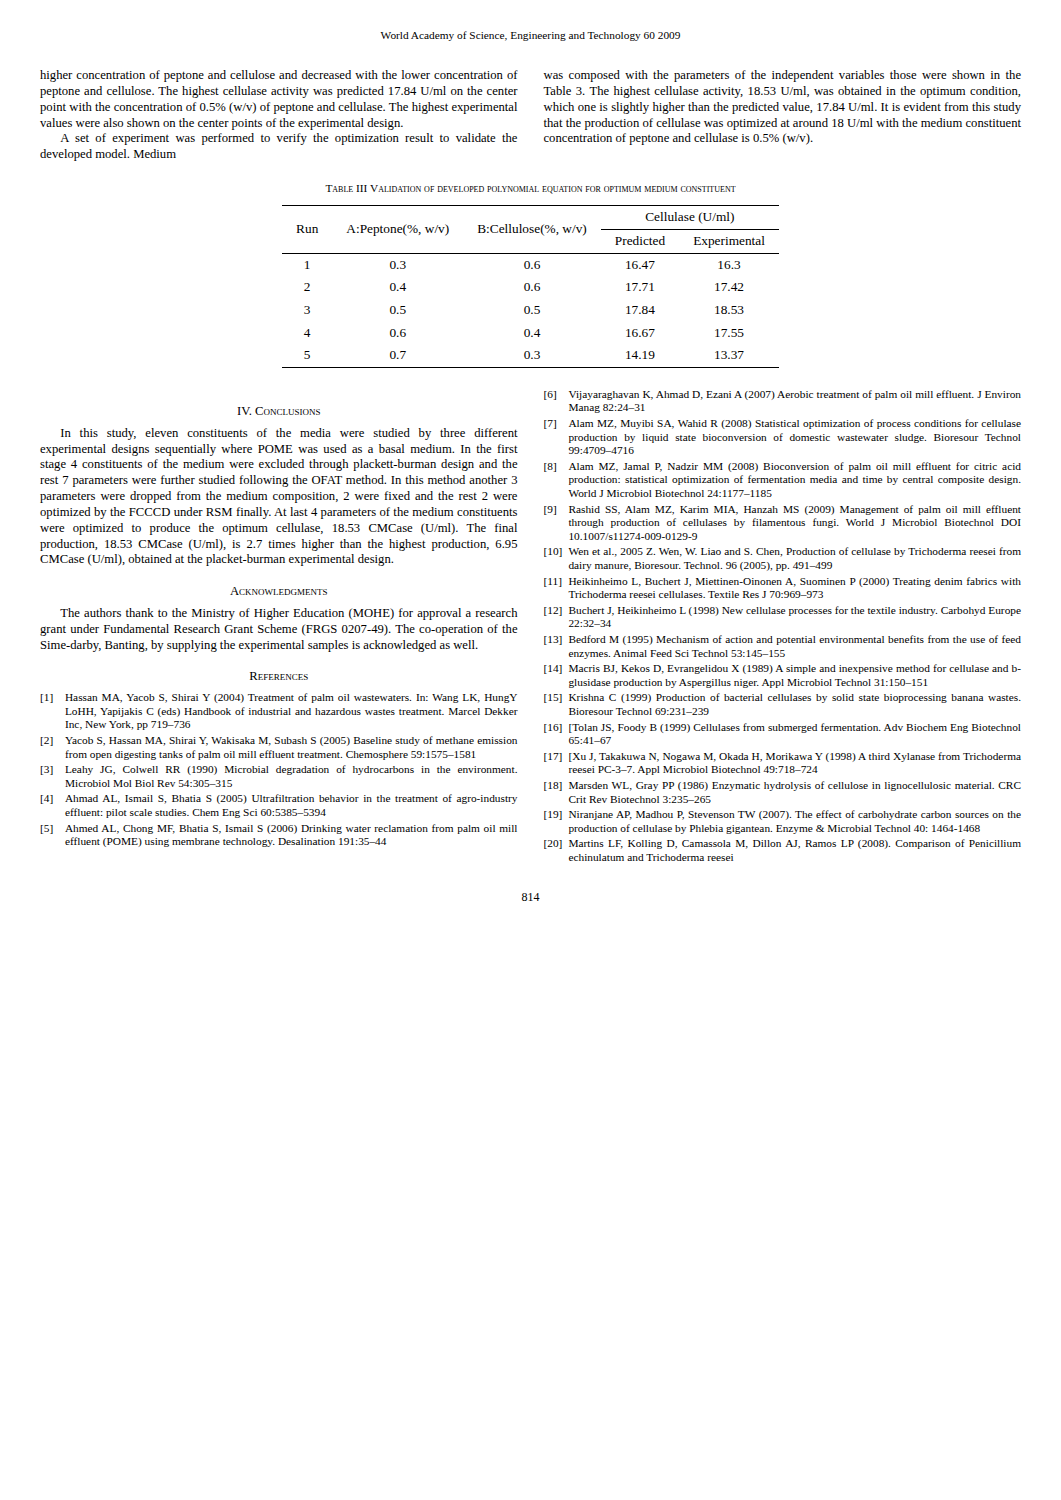World Academy of Science, Engineering and Technology 60 2009
higher concentration of peptone and cellulose and decreased with the lower concentration of peptone and cellulose. The highest cellulase activity was predicted 17.84 U/ml on the center point with the concentration of 0.5% (w/v) of peptone and cellulase. The highest experimental values were also shown on the center points of the experimental design.
A set of experiment was performed to verify the optimization result to validate the developed model. Medium
was composed with the parameters of the independent variables those were shown in the Table 3. The highest cellulase activity, 18.53 U/ml, was obtained in the optimum condition, which one is slightly higher than the predicted value, 17.84 U/ml. It is evident from this study that the production of cellulase was optimized at around 18 U/ml with the medium constituent concentration of peptone and cellulase is 0.5% (w/v).
Table III Validation of developed polynomial equation for optimum medium constituent
| Run | A:Peptone(%, w/v) | B:Cellulose(%, w/v) | Cellulase (U/ml) |
| --- | --- | --- | --- |
| Predicted | Experimental |
| 1 | 0.3 | 0.6 | 16.47 | 16.3 |
| 2 | 0.4 | 0.6 | 17.71 | 17.42 |
| 3 | 0.5 | 0.5 | 17.84 | 18.53 |
| 4 | 0.6 | 0.4 | 16.67 | 17.55 |
| 5 | 0.7 | 0.3 | 14.19 | 13.37 |
IV. Conclusions
In this study, eleven constituents of the media were studied by three different experimental designs sequentially where POME was used as a basal medium. In the first stage 4 constituents of the medium were excluded through plackett-burman design and the rest 7 parameters were further studied following the OFAT method. In this method another 3 parameters were dropped from the medium composition, 2 were fixed and the rest 2 were optimized by the FCCCD under RSM finally. At last 4 parameters of the medium constituents were optimized to produce the optimum cellulase, 18.53 CMCase (U/ml). The final production, 18.53 CMCase (U/ml), is 2.7 times higher than the highest production, 6.95 CMCase (U/ml), obtained at the placket-burman experimental design.
Acknowledgments
The authors thank to the Ministry of Higher Education (MOHE) for approval a research grant under Fundamental Research Grant Scheme (FRGS 0207-49). The co-operation of the Sime-darby, Banting, by supplying the experimental samples is acknowledged as well.
References
[1] Hassan MA, Yacob S, Shirai Y (2004) Treatment of palm oil wastewaters. In: Wang LK, HungY LoHH, Yapijakis C (eds) Handbook of industrial and hazardous wastes treatment. Marcel Dekker Inc, New York, pp 719–736
[2] Yacob S, Hassan MA, Shirai Y, Wakisaka M, Subash S (2005) Baseline study of methane emission from open digesting tanks of palm oil mill effluent treatment. Chemosphere 59:1575–1581
[3] Leahy JG, Colwell RR (1990) Microbial degradation of hydrocarbons in the environment. Microbiol Mol Biol Rev 54:305–315
[4] Ahmad AL, Ismail S, Bhatia S (2005) Ultrafiltration behavior in the treatment of agro-industry effluent: pilot scale studies. Chem Eng Sci 60:5385–5394
[5] Ahmed AL, Chong MF, Bhatia S, Ismail S (2006) Drinking water reclamation from palm oil mill effluent (POME) using membrane technology. Desalination 191:35–44
[6] Vijayaraghavan K, Ahmad D, Ezani A (2007) Aerobic treatment of palm oil mill effluent. J Environ Manag 82:24–31
[7] Alam MZ, Muyibi SA, Wahid R (2008) Statistical optimization of process conditions for cellulase production by liquid state bioconversion of domestic wastewater sludge. Bioresour Technol 99:4709–4716
[8] Alam MZ, Jamal P, Nadzir MM (2008) Bioconversion of palm oil mill effluent for citric acid production: statistical optimization of fermentation media and time by central composite design. World J Microbiol Biotechnol 24:1177–1185
[9] Rashid SS, Alam MZ, Karim MIA, Hanzah MS (2009) Management of palm oil mill effluent through production of cellulases by filamentous fungi. World J Microbiol Biotechnol DOI 10.1007/s11274-009-0129-9
[10] Wen et al., 2005 Z. Wen, W. Liao and S. Chen, Production of cellulase by Trichoderma reesei from dairy manure, Bioresour. Technol. 96 (2005), pp. 491–499
[11] Heikinheimo L, Buchert J, Miettinen-Oinonen A, Suominen P (2000) Treating denim fabrics with Trichoderma reesei cellulases. Textile Res J 70:969–973
[12] Buchert J, Heikinheimo L (1998) New cellulase processes for the textile industry. Carbohyd Europe 22:32–34
[13] Bedford M (1995) Mechanism of action and potential environmental benefits from the use of feed enzymes. Animal Feed Sci Technol 53:145–155
[14] Macris BJ, Kekos D, Evrangelidou X (1989) A simple and inexpensive method for cellulase and b-glusidase production by Aspergillus niger. Appl Microbiol Technol 31:150–151
[15] Krishna C (1999) Production of bacterial cellulases by solid state bioprocessing banana wastes. Bioresour Technol 69:231–239
[16][Tolan JS, Foody B (1999) Cellulases from submerged fermentation. Adv Biochem Eng Biotechnol 65:41–67
[17][Xu J, Takakuwa N, Nogawa M, Okada H, Morikawa Y (1998) A third Xylanase from Trichoderma reesei PC-3–7. Appl Microbiol Biotechnol 49:718–724
[18] Marsden WL, Gray PP (1986) Enzymatic hydrolysis of cellulose in lignocellulosic material. CRC Crit Rev Biotechnol 3:235–265
[19] Niranjane AP, Madhou P, Stevenson TW (2007). The effect of carbohydrate carbon sources on the production of cellulase by Phlebia gigantean. Enzyme & Microbial Technol 40: 1464-1468
[20] Martins LF, Kolling D, Camassola M, Dillon AJ, Ramos LP (2008). Comparison of Penicillium echinulatum and Trichoderma reesei
814